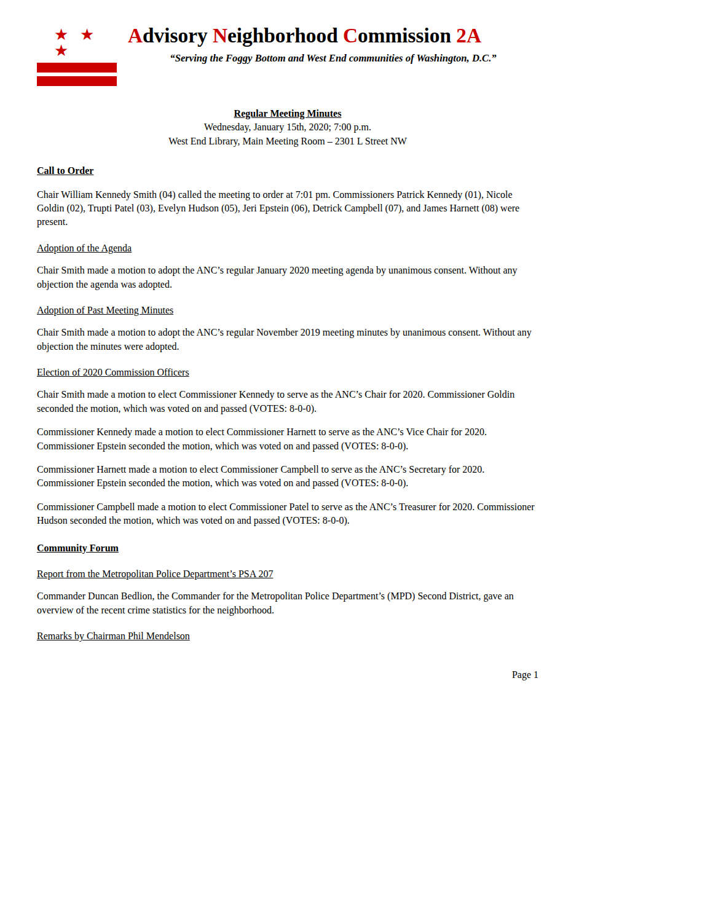★ ★ ★
Advisory Neighborhood Commission 2A
“Serving the Foggy Bottom and West End communities of Washington, D.C.”
Regular Meeting Minutes
Wednesday, January 15th, 2020; 7:00 p.m.
West End Library, Main Meeting Room – 2301 L Street NW
Call to Order
Chair William Kennedy Smith (04) called the meeting to order at 7:01 pm. Commissioners Patrick Kennedy (01), Nicole Goldin (02), Trupti Patel (03), Evelyn Hudson (05), Jeri Epstein (06), Detrick Campbell (07), and James Harnett (08) were present.
Adoption of the Agenda
Chair Smith made a motion to adopt the ANC’s regular January 2020 meeting agenda by unanimous consent. Without any objection the agenda was adopted.
Adoption of Past Meeting Minutes
Chair Smith made a motion to adopt the ANC’s regular November 2019 meeting minutes by unanimous consent. Without any objection the minutes were adopted.
Election of 2020 Commission Officers
Chair Smith made a motion to elect Commissioner Kennedy to serve as the ANC’s Chair for 2020. Commissioner Goldin seconded the motion, which was voted on and passed (VOTES: 8-0-0).
Commissioner Kennedy made a motion to elect Commissioner Harnett to serve as the ANC’s Vice Chair for 2020. Commissioner Epstein seconded the motion, which was voted on and passed (VOTES: 8-0-0).
Commissioner Harnett made a motion to elect Commissioner Campbell to serve as the ANC’s Secretary for 2020. Commissioner Epstein seconded the motion, which was voted on and passed (VOTES: 8-0-0).
Commissioner Campbell made a motion to elect Commissioner Patel to serve as the ANC’s Treasurer for 2020. Commissioner Hudson seconded the motion, which was voted on and passed (VOTES: 8-0-0).
Community Forum
Report from the Metropolitan Police Department’s PSA 207
Commander Duncan Bedlion, the Commander for the Metropolitan Police Department’s (MPD) Second District, gave an overview of the recent crime statistics for the neighborhood.
Remarks by Chairman Phil Mendelson
Page 1